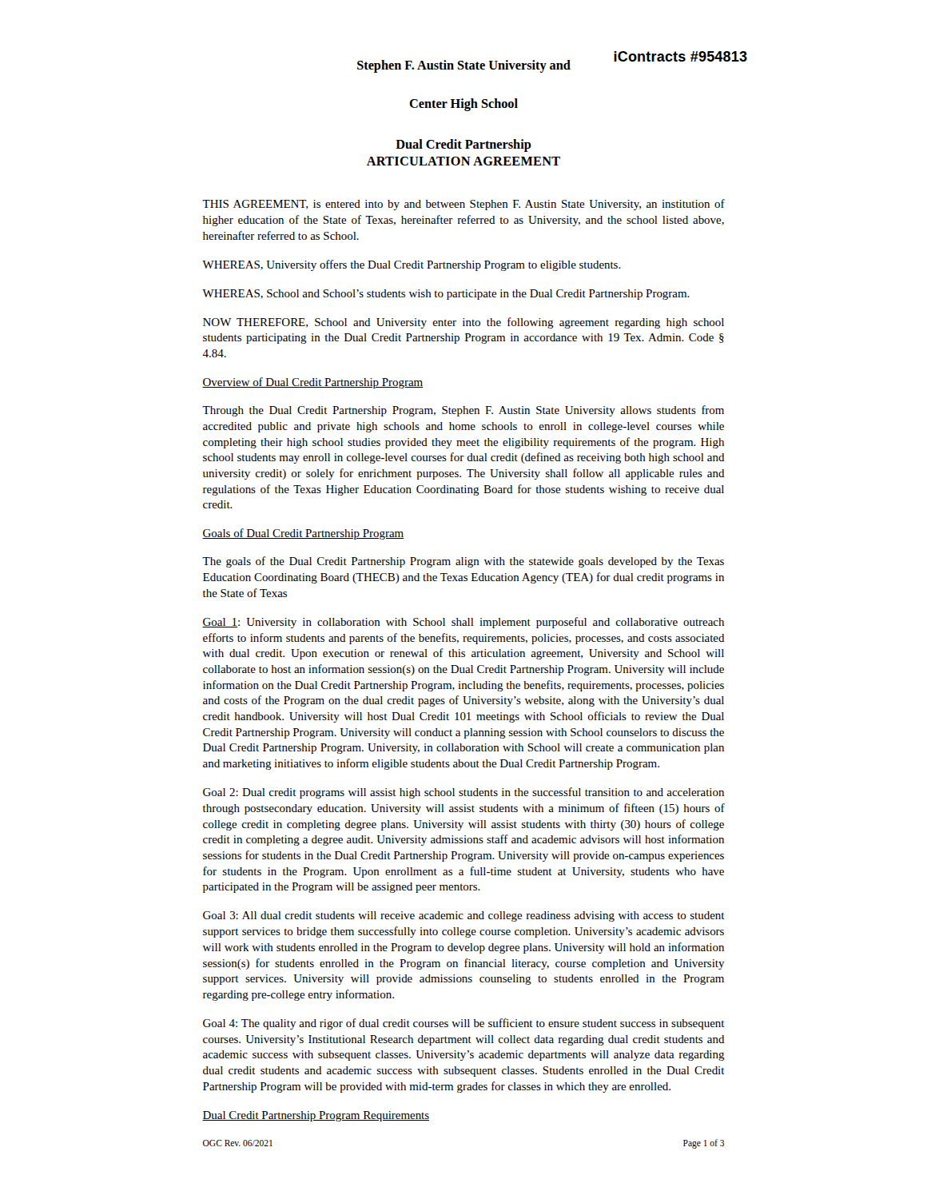iContracts #954813
Stephen F. Austin State University and
Center High School
Dual Credit Partnership
ARTICULATION AGREEMENT
THIS AGREEMENT, is entered into by and between Stephen F. Austin State University, an institution of higher education of the State of Texas, hereinafter referred to as University, and the school listed above, hereinafter referred to as School.
WHEREAS, University offers the Dual Credit Partnership Program to eligible students.
WHEREAS, School and School’s students wish to participate in the Dual Credit Partnership Program.
NOW THEREFORE, School and University enter into the following agreement regarding high school students participating in the Dual Credit Partnership Program in accordance with 19 Tex. Admin. Code § 4.84.
Overview of Dual Credit Partnership Program
Through the Dual Credit Partnership Program, Stephen F. Austin State University allows students from accredited public and private high schools and home schools to enroll in college-level courses while completing their high school studies provided they meet the eligibility requirements of the program. High school students may enroll in college-level courses for dual credit (defined as receiving both high school and university credit) or solely for enrichment purposes. The University shall follow all applicable rules and regulations of the Texas Higher Education Coordinating Board for those students wishing to receive dual credit.
Goals of Dual Credit Partnership Program
The goals of the Dual Credit Partnership Program align with the statewide goals developed by the Texas Education Coordinating Board (THECB) and the Texas Education Agency (TEA) for dual credit programs in the State of Texas
Goal 1: University in collaboration with School shall implement purposeful and collaborative outreach efforts to inform students and parents of the benefits, requirements, policies, processes, and costs associated with dual credit. Upon execution or renewal of this articulation agreement, University and School will collaborate to host an information session(s) on the Dual Credit Partnership Program. University will include information on the Dual Credit Partnership Program, including the benefits, requirements, processes, policies and costs of the Program on the dual credit pages of University’s website, along with the University’s dual credit handbook. University will host Dual Credit 101 meetings with School officials to review the Dual Credit Partnership Program. University will conduct a planning session with School counselors to discuss the Dual Credit Partnership Program. University, in collaboration with School will create a communication plan and marketing initiatives to inform eligible students about the Dual Credit Partnership Program.
Goal 2: Dual credit programs will assist high school students in the successful transition to and acceleration through postsecondary education. University will assist students with a minimum of fifteen (15) hours of college credit in completing degree plans. University will assist students with thirty (30) hours of college credit in completing a degree audit. University admissions staff and academic advisors will host information sessions for students in the Dual Credit Partnership Program. University will provide on-campus experiences for students in the Program. Upon enrollment as a full-time student at University, students who have participated in the Program will be assigned peer mentors.
Goal 3: All dual credit students will receive academic and college readiness advising with access to student support services to bridge them successfully into college course completion. University’s academic advisors will work with students enrolled in the Program to develop degree plans. University will hold an information session(s) for students enrolled in the Program on financial literacy, course completion and University support services. University will provide admissions counseling to students enrolled in the Program regarding pre-college entry information.
Goal 4: The quality and rigor of dual credit courses will be sufficient to ensure student success in subsequent courses. University’s Institutional Research department will collect data regarding dual credit students and academic success with subsequent classes. University’s academic departments will analyze data regarding dual credit students and academic success with subsequent classes. Students enrolled in the Dual Credit Partnership Program will be provided with mid-term grades for classes in which they are enrolled.
Dual Credit Partnership Program Requirements
OGC Rev. 06/2021 Page 1 of 3